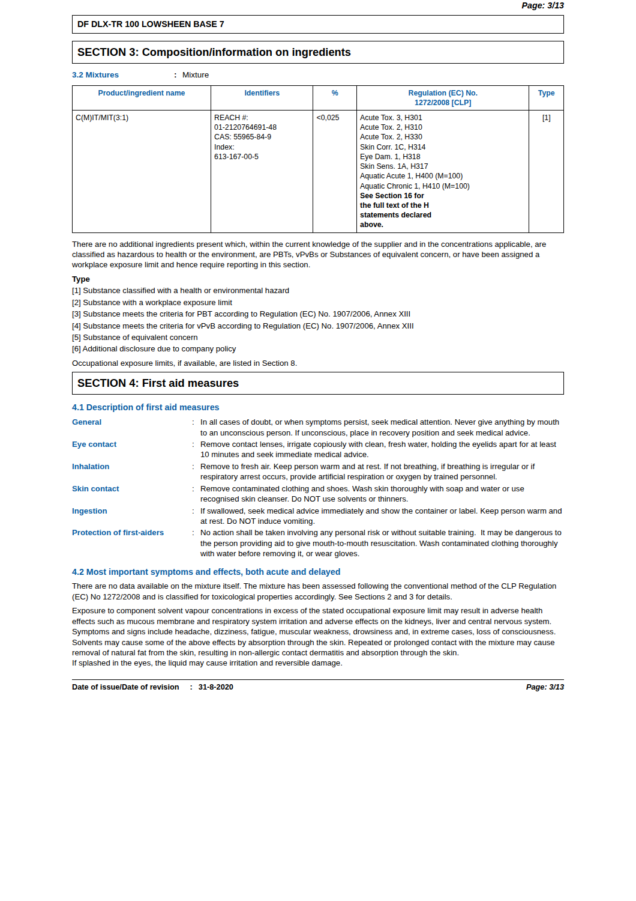Page: 3/13
DF DLX-TR 100 LOWSHEEN BASE 7
SECTION 3: Composition/information on ingredients
3.2 Mixtures: Mixture
| Product/ingredient name | Identifiers | % | Regulation (EC) No. 1272/2008 [CLP] | Type |
| --- | --- | --- | --- | --- |
| C(M)IT/MIT(3:1) | REACH #: 01-2120764691-48 CAS: 55965-84-9 Index: 613-167-00-5 | <0,025 | Acute Tox. 3, H301 Acute Tox. 2, H310 Acute Tox. 2, H330 Skin Corr. 1C, H314 Eye Dam. 1, H318 Skin Sens. 1A, H317 Aquatic Acute 1, H400 (M=100) Aquatic Chronic 1, H410 (M=100) See Section 16 for the full text of the H statements declared above. | [1] |
There are no additional ingredients present which, within the current knowledge of the supplier and in the concentrations applicable, are classified as hazardous to health or the environment, are PBTs, vPvBs or Substances of equivalent concern, or have been assigned a workplace exposure limit and hence require reporting in this section.
Type
[1] Substance classified with a health or environmental hazard
[2] Substance with a workplace exposure limit
[3] Substance meets the criteria for PBT according to Regulation (EC) No. 1907/2006, Annex XIII
[4] Substance meets the criteria for vPvB according to Regulation (EC) No. 1907/2006, Annex XIII
[5] Substance of equivalent concern
[6] Additional disclosure due to company policy
Occupational exposure limits, if available, are listed in Section 8.
SECTION 4: First aid measures
4.1 Description of first aid measures
General
:
In all cases of doubt, or when symptoms persist, seek medical attention. Never give anything by mouth to an unconscious person. If unconscious, place in recovery position and seek medical advice.
Eye contact
:
Remove contact lenses, irrigate copiously with clean, fresh water, holding the eyelids apart for at least 10 minutes and seek immediate medical advice.
Inhalation
:
Remove to fresh air. Keep person warm and at rest. If not breathing, if breathing is irregular or if respiratory arrest occurs, provide artificial respiration or oxygen by trained personnel.
Skin contact
:
Remove contaminated clothing and shoes. Wash skin thoroughly with soap and water or use recognised skin cleanser. Do NOT use solvents or thinners.
Ingestion
:
If swallowed, seek medical advice immediately and show the container or label. Keep person warm and at rest. Do NOT induce vomiting.
Protection of first-aiders
:
No action shall be taken involving any personal risk or without suitable training. It may be dangerous to the person providing aid to give mouth-to-mouth resuscitation. Wash contaminated clothing thoroughly with water before removing it, or wear gloves.
4.2 Most important symptoms and effects, both acute and delayed
There are no data available on the mixture itself. The mixture has been assessed following the conventional method of the CLP Regulation (EC) No 1272/2008 and is classified for toxicological properties accordingly. See Sections 2 and 3 for details.
Exposure to component solvent vapour concentrations in excess of the stated occupational exposure limit may result in adverse health effects such as mucous membrane and respiratory system irritation and adverse effects on the kidneys, liver and central nervous system. Symptoms and signs include headache, dizziness, fatigue, muscular weakness, drowsiness and, in extreme cases, loss of consciousness.
Solvents may cause some of the above effects by absorption through the skin. Repeated or prolonged contact with the mixture may cause removal of natural fat from the skin, resulting in non-allergic contact dermatitis and absorption through the skin.
If splashed in the eyes, the liquid may cause irritation and reversible damage.
Date of issue/Date of revision : 31-8-2020
Page: 3/13